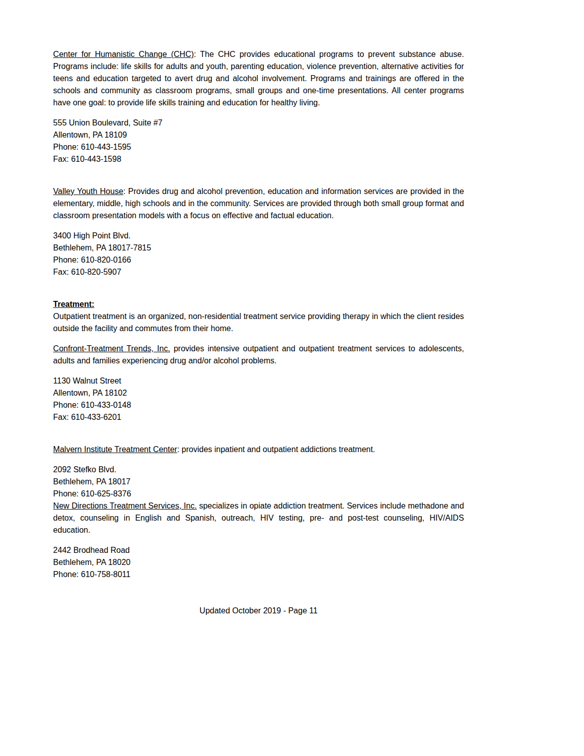Center for Humanistic Change (CHC): The CHC provides educational programs to prevent substance abuse. Programs include: life skills for adults and youth, parenting education, violence prevention, alternative activities for teens and education targeted to avert drug and alcohol involvement. Programs and trainings are offered in the schools and community as classroom programs, small groups and one-time presentations. All center programs have one goal: to provide life skills training and education for healthy living.
555 Union Boulevard, Suite #7
Allentown, PA 18109
Phone: 610-443-1595
Fax: 610-443-1598
Valley Youth House: Provides drug and alcohol prevention, education and information services are provided in the elementary, middle, high schools and in the community. Services are provided through both small group format and classroom presentation models with a focus on effective and factual education.
3400 High Point Blvd.
Bethlehem, PA 18017-7815
Phone: 610-820-0166
Fax: 610-820-5907
Treatment:
Outpatient treatment is an organized, non-residential treatment service providing therapy in which the client resides outside the facility and commutes from their home.
Confront-Treatment Trends, Inc. provides intensive outpatient and outpatient treatment services to adolescents, adults and families experiencing drug and/or alcohol problems.
1130 Walnut Street
Allentown, PA 18102
Phone: 610-433-0148
Fax: 610-433-6201
Malvern Institute Treatment Center: provides inpatient and outpatient addictions treatment.
2092 Stefko Blvd.
Bethlehem, PA 18017
Phone: 610-625-8376
New Directions Treatment Services, Inc. specializes in opiate addiction treatment. Services include methadone and detox, counseling in English and Spanish, outreach, HIV testing, pre- and post-test counseling, HIV/AIDS education.
2442 Brodhead Road
Bethlehem, PA 18020
Phone: 610-758-8011
Updated October 2019 - Page 11